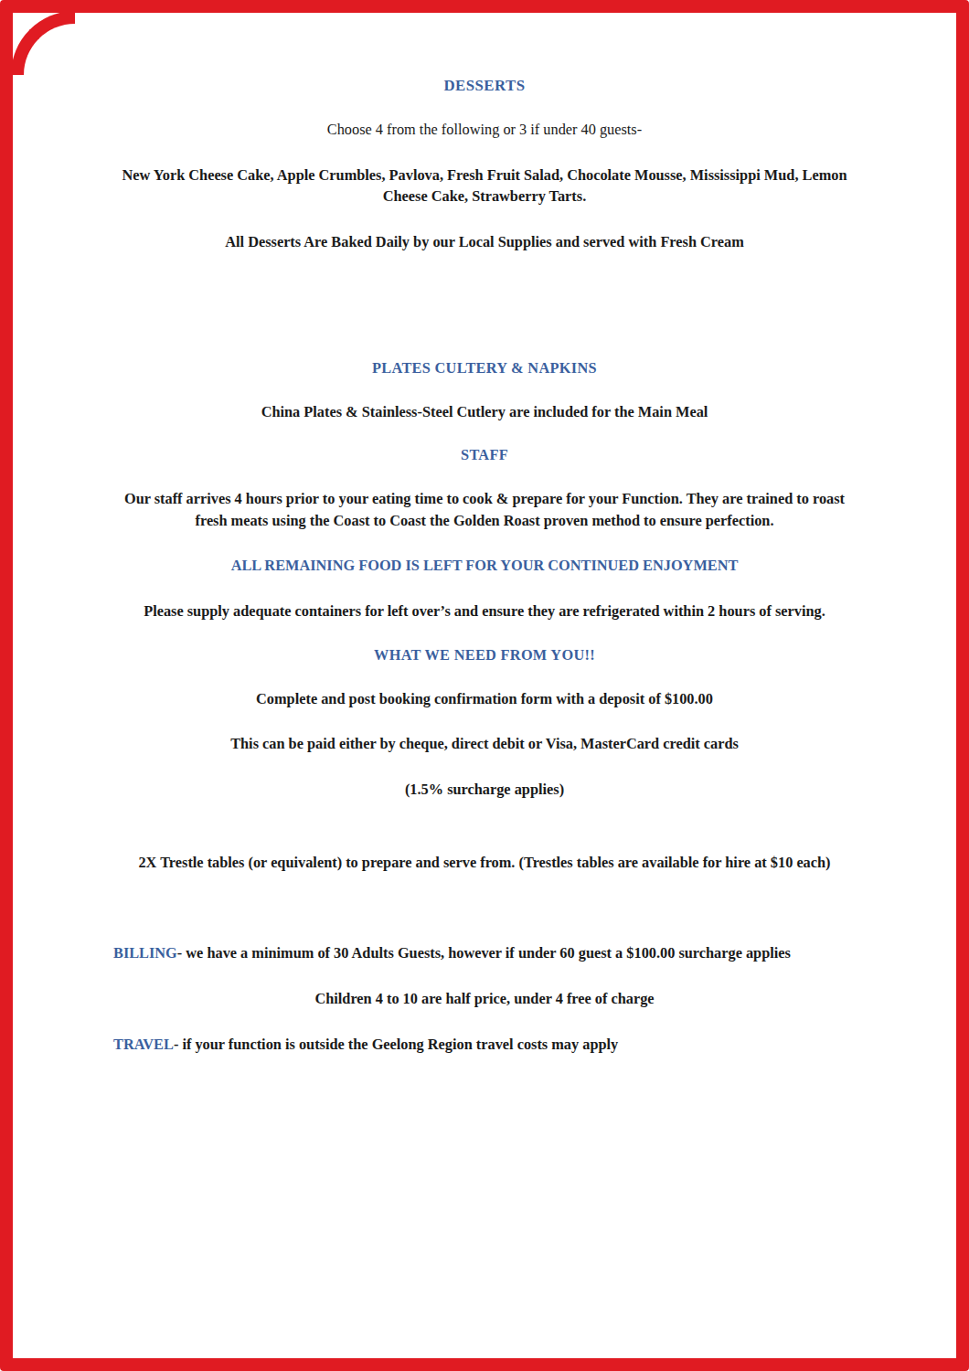DESSERTS
Choose 4 from the following or 3 if under 40 guests-
New York Cheese Cake, Apple Crumbles, Pavlova, Fresh Fruit Salad, Chocolate Mousse, Mississippi Mud, Lemon Cheese Cake, Strawberry Tarts.
All Desserts Are Baked Daily by our Local Supplies and served with Fresh Cream
PLATES CULTERY & NAPKINS
China Plates & Stainless-Steel Cutlery are included for the Main Meal
STAFF
Our staff arrives 4 hours prior to your eating time to cook & prepare for your Function. They are trained to roast fresh meats using the Coast to Coast the Golden Roast proven method to ensure perfection.
ALL REMAINING FOOD IS LEFT FOR YOUR CONTINUED ENJOYMENT
Please supply adequate containers for left over’s and ensure they are refrigerated within 2 hours of serving.
WHAT WE NEED FROM YOU!!
Complete and post booking confirmation form with a deposit of $100.00
This can be paid either by cheque, direct debit or Visa, MasterCard credit cards
(1.5% surcharge applies)
2X Trestle tables (or equivalent) to prepare and serve from. (Trestles tables are available for hire at $10 each)
BILLING- we have a minimum of 30 Adults Guests, however if under 60 guest a $100.00 surcharge applies
Children 4 to 10 are half price, under 4 free of charge
TRAVEL- if your function is outside the Geelong Region travel costs may apply